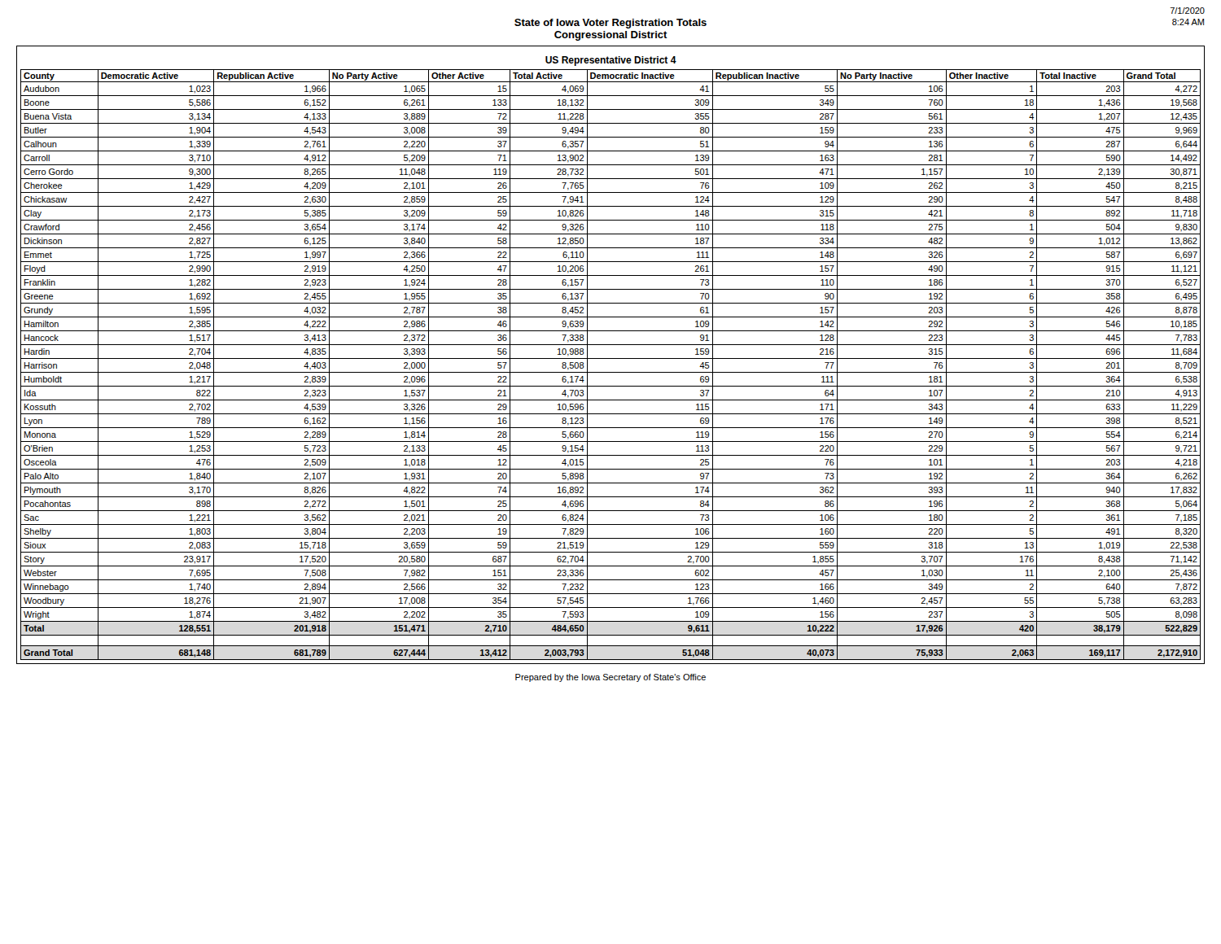7/1/2020
8:24 AM
State of Iowa Voter Registration Totals
Congressional District
US Representative District 4
| County | Democratic Active | Republican Active | No Party Active | Other Active | Total Active | Democratic Inactive | Republican Inactive | No Party Inactive | Other Inactive | Total Inactive | Grand Total |
| --- | --- | --- | --- | --- | --- | --- | --- | --- | --- | --- | --- |
| Audubon | 1,023 | 1,966 | 1,065 | 15 | 4,069 | 41 | 55 | 106 | 1 | 203 | 4,272 |
| Boone | 5,586 | 6,152 | 6,261 | 133 | 18,132 | 309 | 349 | 760 | 18 | 1,436 | 19,568 |
| Buena Vista | 3,134 | 4,133 | 3,889 | 72 | 11,228 | 355 | 287 | 561 | 4 | 1,207 | 12,435 |
| Butler | 1,904 | 4,543 | 3,008 | 39 | 9,494 | 80 | 159 | 233 | 3 | 475 | 9,969 |
| Calhoun | 1,339 | 2,761 | 2,220 | 37 | 6,357 | 51 | 94 | 136 | 6 | 287 | 6,644 |
| Carroll | 3,710 | 4,912 | 5,209 | 71 | 13,902 | 139 | 163 | 281 | 7 | 590 | 14,492 |
| Cerro Gordo | 9,300 | 8,265 | 11,048 | 119 | 28,732 | 501 | 471 | 1,157 | 10 | 2,139 | 30,871 |
| Cherokee | 1,429 | 4,209 | 2,101 | 26 | 7,765 | 76 | 109 | 262 | 3 | 450 | 8,215 |
| Chickasaw | 2,427 | 2,630 | 2,859 | 25 | 7,941 | 124 | 129 | 290 | 4 | 547 | 8,488 |
| Clay | 2,173 | 5,385 | 3,209 | 59 | 10,826 | 148 | 315 | 421 | 8 | 892 | 11,718 |
| Crawford | 2,456 | 3,654 | 3,174 | 42 | 9,326 | 110 | 118 | 275 | 1 | 504 | 9,830 |
| Dickinson | 2,827 | 6,125 | 3,840 | 58 | 12,850 | 187 | 334 | 482 | 9 | 1,012 | 13,862 |
| Emmet | 1,725 | 1,997 | 2,366 | 22 | 6,110 | 111 | 148 | 326 | 2 | 587 | 6,697 |
| Floyd | 2,990 | 2,919 | 4,250 | 47 | 10,206 | 261 | 157 | 490 | 7 | 915 | 11,121 |
| Franklin | 1,282 | 2,923 | 1,924 | 28 | 6,157 | 73 | 110 | 186 | 1 | 370 | 6,527 |
| Greene | 1,692 | 2,455 | 1,955 | 35 | 6,137 | 70 | 90 | 192 | 6 | 358 | 6,495 |
| Grundy | 1,595 | 4,032 | 2,787 | 38 | 8,452 | 61 | 157 | 203 | 5 | 426 | 8,878 |
| Hamilton | 2,385 | 4,222 | 2,986 | 46 | 9,639 | 109 | 142 | 292 | 3 | 546 | 10,185 |
| Hancock | 1,517 | 3,413 | 2,372 | 36 | 7,338 | 91 | 128 | 223 | 3 | 445 | 7,783 |
| Hardin | 2,704 | 4,835 | 3,393 | 56 | 10,988 | 159 | 216 | 315 | 6 | 696 | 11,684 |
| Harrison | 2,048 | 4,403 | 2,000 | 57 | 8,508 | 45 | 77 | 76 | 3 | 201 | 8,709 |
| Humboldt | 1,217 | 2,839 | 2,096 | 22 | 6,174 | 69 | 111 | 181 | 3 | 364 | 6,538 |
| Ida | 822 | 2,323 | 1,537 | 21 | 4,703 | 37 | 64 | 107 | 2 | 210 | 4,913 |
| Kossuth | 2,702 | 4,539 | 3,326 | 29 | 10,596 | 115 | 171 | 343 | 4 | 633 | 11,229 |
| Lyon | 789 | 6,162 | 1,156 | 16 | 8,123 | 69 | 176 | 149 | 4 | 398 | 8,521 |
| Monona | 1,529 | 2,289 | 1,814 | 28 | 5,660 | 119 | 156 | 270 | 9 | 554 | 6,214 |
| O'Brien | 1,253 | 5,723 | 2,133 | 45 | 9,154 | 113 | 220 | 229 | 5 | 567 | 9,721 |
| Osceola | 476 | 2,509 | 1,018 | 12 | 4,015 | 25 | 76 | 101 | 1 | 203 | 4,218 |
| Palo Alto | 1,840 | 2,107 | 1,931 | 20 | 5,898 | 97 | 73 | 192 | 2 | 364 | 6,262 |
| Plymouth | 3,170 | 8,826 | 4,822 | 74 | 16,892 | 174 | 362 | 393 | 11 | 940 | 17,832 |
| Pocahontas | 898 | 2,272 | 1,501 | 25 | 4,696 | 84 | 86 | 196 | 2 | 368 | 5,064 |
| Sac | 1,221 | 3,562 | 2,021 | 20 | 6,824 | 73 | 106 | 180 | 2 | 361 | 7,185 |
| Shelby | 1,803 | 3,804 | 2,203 | 19 | 7,829 | 106 | 160 | 220 | 5 | 491 | 8,320 |
| Sioux | 2,083 | 15,718 | 3,659 | 59 | 21,519 | 129 | 559 | 318 | 13 | 1,019 | 22,538 |
| Story | 23,917 | 17,520 | 20,580 | 687 | 62,704 | 2,700 | 1,855 | 3,707 | 176 | 8,438 | 71,142 |
| Webster | 7,695 | 7,508 | 7,982 | 151 | 23,336 | 602 | 457 | 1,030 | 11 | 2,100 | 25,436 |
| Winnebago | 1,740 | 2,894 | 2,566 | 32 | 7,232 | 123 | 166 | 349 | 2 | 640 | 7,872 |
| Woodbury | 18,276 | 21,907 | 17,008 | 354 | 57,545 | 1,766 | 1,460 | 2,457 | 55 | 5,738 | 63,283 |
| Wright | 1,874 | 3,482 | 2,202 | 35 | 7,593 | 109 | 156 | 237 | 3 | 505 | 8,098 |
| Total | 128,551 | 201,918 | 151,471 | 2,710 | 484,650 | 9,611 | 10,222 | 17,926 | 420 | 38,179 | 522,829 |
| Grand Total | 681,148 | 681,789 | 627,444 | 13,412 | 2,003,793 | 51,048 | 40,073 | 75,933 | 2,063 | 169,117 | 2,172,910 |
Prepared by the Iowa Secretary of State's Office